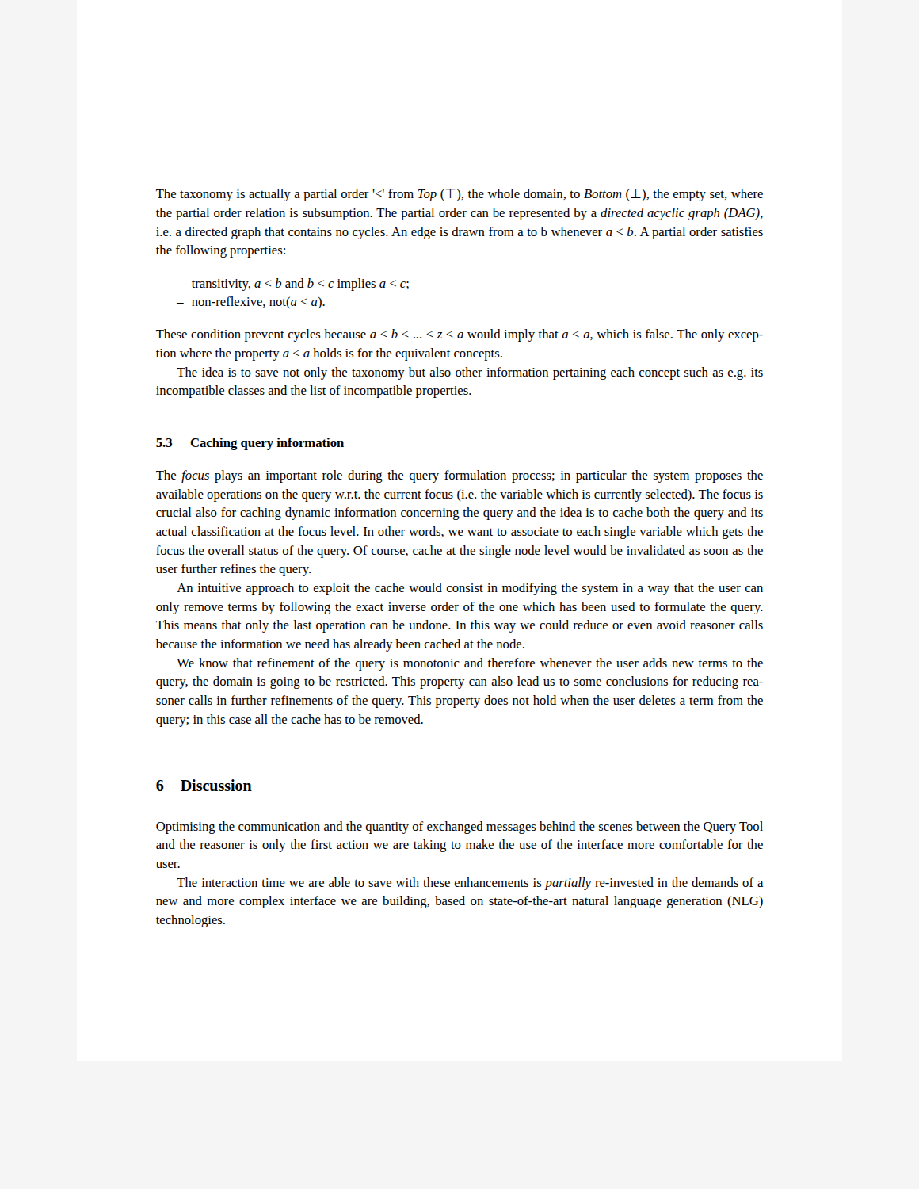The taxonomy is actually a partial order '<' from Top (⊤), the whole domain, to Bottom (⊥), the empty set, where the partial order relation is subsumption. The partial order can be represented by a directed acyclic graph (DAG), i.e. a directed graph that contains no cycles. An edge is drawn from a to b whenever a < b. A partial order satisfies the following properties:
transitivity, a < b and b < c implies a < c;
non-reflexive, not(a < a).
These condition prevent cycles because a < b < ... < z < a would imply that a < a, which is false. The only exception where the property a < a holds is for the equivalent concepts.
The idea is to save not only the taxonomy but also other information pertaining each concept such as e.g. its incompatible classes and the list of incompatible properties.
5.3 Caching query information
The focus plays an important role during the query formulation process; in particular the system proposes the available operations on the query w.r.t. the current focus (i.e. the variable which is currently selected). The focus is crucial also for caching dynamic information concerning the query and the idea is to cache both the query and its actual classification at the focus level. In other words, we want to associate to each single variable which gets the focus the overall status of the query. Of course, cache at the single node level would be invalidated as soon as the user further refines the query.
An intuitive approach to exploit the cache would consist in modifying the system in a way that the user can only remove terms by following the exact inverse order of the one which has been used to formulate the query. This means that only the last operation can be undone. In this way we could reduce or even avoid reasoner calls because the information we need has already been cached at the node.
We know that refinement of the query is monotonic and therefore whenever the user adds new terms to the query, the domain is going to be restricted. This property can also lead us to some conclusions for reducing reasoner calls in further refinements of the query. This property does not hold when the user deletes a term from the query; in this case all the cache has to be removed.
6 Discussion
Optimising the communication and the quantity of exchanged messages behind the scenes between the Query Tool and the reasoner is only the first action we are taking to make the use of the interface more comfortable for the user.
The interaction time we are able to save with these enhancements is partially re-invested in the demands of a new and more complex interface we are building, based on state-of-the-art natural language generation (NLG) technologies.